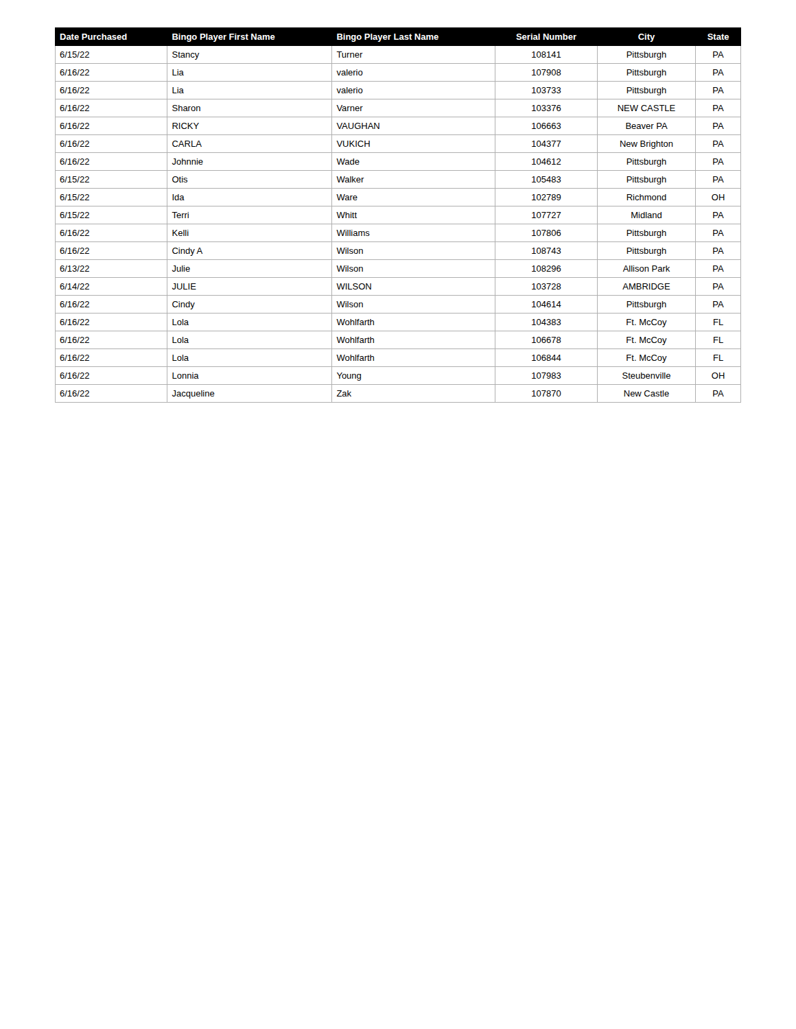| Date Purchased | Bingo Player First Name | Bingo Player Last Name | Serial Number | City | State |
| --- | --- | --- | --- | --- | --- |
| 6/15/22 | Stancy | Turner | 108141 | Pittsburgh | PA |
| 6/16/22 | Lia | valerio | 107908 | Pittsburgh | PA |
| 6/16/22 | Lia | valerio | 103733 | Pittsburgh | PA |
| 6/16/22 | Sharon | Varner | 103376 | NEW CASTLE | PA |
| 6/16/22 | RICKY | VAUGHAN | 106663 | Beaver PA | PA |
| 6/16/22 | CARLA | VUKICH | 104377 | New Brighton | PA |
| 6/16/22 | Johnnie | Wade | 104612 | Pittsburgh | PA |
| 6/15/22 | Otis | Walker | 105483 | Pittsburgh | PA |
| 6/15/22 | Ida | Ware | 102789 | Richmond | OH |
| 6/15/22 | Terri | Whitt | 107727 | Midland | PA |
| 6/16/22 | Kelli | Williams | 107806 | Pittsburgh | PA |
| 6/16/22 | Cindy A | Wilson | 108743 | Pittsburgh | PA |
| 6/13/22 | Julie | Wilson | 108296 | Allison Park | PA |
| 6/14/22 | JULIE | WILSON | 103728 | AMBRIDGE | PA |
| 6/16/22 | Cindy | Wilson | 104614 | Pittsburgh | PA |
| 6/16/22 | Lola | Wohlfarth | 104383 | Ft. McCoy | FL |
| 6/16/22 | Lola | Wohlfarth | 106678 | Ft. McCoy | FL |
| 6/16/22 | Lola | Wohlfarth | 106844 | Ft. McCoy | FL |
| 6/16/22 | Lonnia | Young | 107983 | Steubenville | OH |
| 6/16/22 | Jacqueline | Zak | 107870 | New Castle | PA |